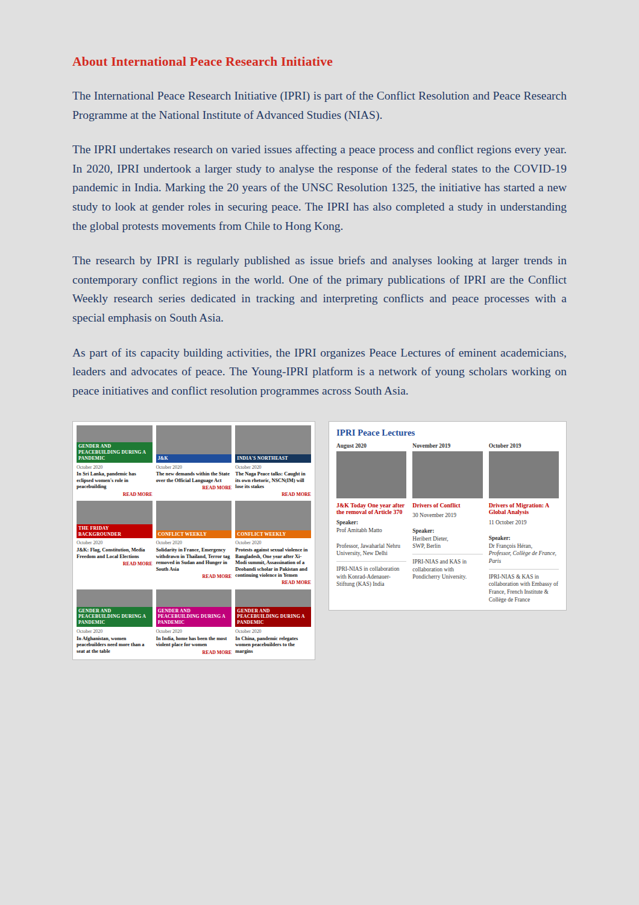About International Peace Research Initiative
The International Peace Research Initiative (IPRI) is part of the Conflict Resolution and Peace Research Programme at the National Institute of Advanced Studies (NIAS).
The IPRI undertakes research on varied issues affecting a peace process and conflict regions every year. In 2020, IPRI undertook a larger study to analyse the response of the federal states to the COVID-19 pandemic in India. Marking the 20 years of the UNSC Resolution 1325, the initiative has started a new study to look at gender roles in securing peace. The IPRI has also completed a study in understanding the global protests movements from Chile to Hong Kong.
The research by IPRI is regularly published as issue briefs and analyses looking at larger trends in contemporary conflict regions in the world. One of the primary publications of IPRI are the Conflict Weekly research series dedicated in tracking and interpreting conflicts and peace processes with a special emphasis on South Asia.
As part of its capacity building activities, the IPRI organizes Peace Lectures of eminent academicians, leaders and advocates of peace. The Young-IPRI platform is a network of young scholars working on peace initiatives and conflict resolution programmes across South Asia.
Gender and Peacebuilding during a Pandemic
October 2020
In Sri Lanka, pandemic has eclipsed women's role in peacebuilding
READ MORE
J&K
October 2020
The new demands within the State over the Official Language Act
READ MORE
India's Northeast
October 2020
The Naga Peace talks: Caught in its own rhetoric, NSCN(IM) will lose its stakes
READ MORE
The Friday Backgrounder
October 2020
J&K: Flag, Constitution, Media Freedom and Local Elections
READ MORE
Conflict Weekly
October 2020
Solidarity in France, Emergency withdrawn in Thailand, Terror tag removed in Sudan and Hunger in South Asia
READ MORE
Conflict Weekly
October 2020
Protests against sexual violence in Bangladesh, One year after Xi-Modi summit, Assassination of a Deobandi scholar in Pakistan and continuing violence in Yemen
READ MORE
Gender and Peacebuilding during a Pandemic
October 2020
In Afghanistan, women peacebuilders need more than a seat at the table
Gender and Peacebuilding during a Pandemic
October 2020
In India, home has been the most violent place for women
READ MORE
Gender and Peacebuilding during a Pandemic
October 2020
In China, pandemic relegates women peacebuilders to the margins
IPRI Peace Lectures
August 2020
J&K Today One year after the removal of Article 370
Speaker:
Prof Amitabh Matto
Professor, Jawaharlal Nehru University, New Delhi
IPRI-NIAS in collaboration with Konrad-Adenauer-Stiftung (KAS) India
November 2019
Drivers of Conflict
30 November 2019
Speaker:
Heribert Dieter,
SWP, Berlin
IPRI-NIAS and KAS in collaboration with Pondicherry University.
October 2019
Drivers of Migration: A Global Analysis
11 October 2019
Speaker:
Dr François Héran,
Professor, Collège de France, Paris
IPRI-NIAS & KAS in collaboration with Embassy of France, French Institute & Collège de France